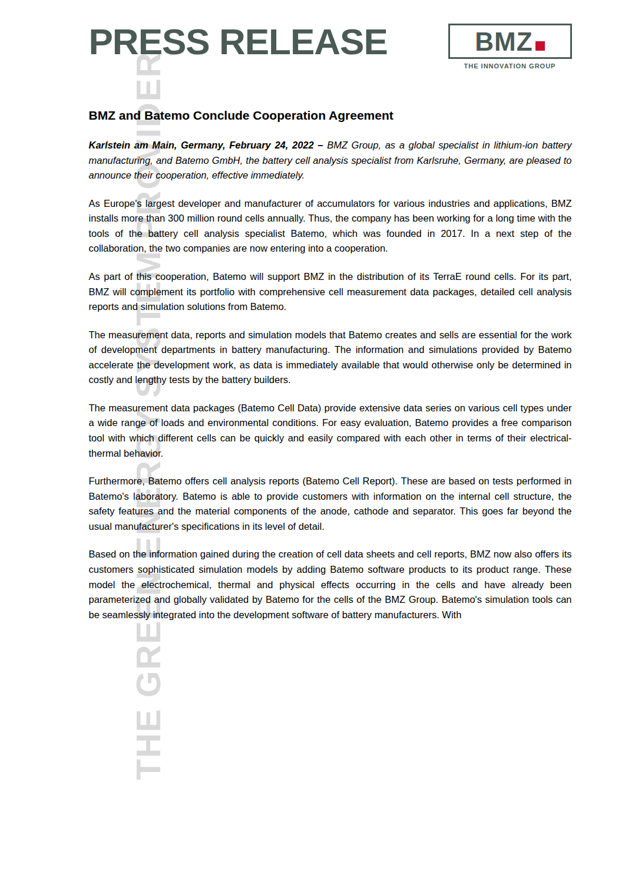THE GREEN ENERGY SYSTEM PROVIDER
PRESS RELEASE
BMZ
The Innovation Group
BMZ and Batemo Conclude Cooperation Agreement
Karlstein am Main, Germany, February 24, 2022 – BMZ Group, as a global specialist in lithium-ion battery manufacturing, and Batemo GmbH, the battery cell analysis specialist from Karlsruhe, Germany, are pleased to announce their cooperation, effective immediately.
As Europe's largest developer and manufacturer of accumulators for various industries and applications, BMZ installs more than 300 million round cells annually. Thus, the company has been working for a long time with the tools of the battery cell analysis specialist Batemo, which was founded in 2017. In a next step of the collaboration, the two companies are now entering into a cooperation.
As part of this cooperation, Batemo will support BMZ in the distribution of its TerraE round cells. For its part, BMZ will complement its portfolio with comprehensive cell measurement data packages, detailed cell analysis reports and simulation solutions from Batemo.
The measurement data, reports and simulation models that Batemo creates and sells are essential for the work of development departments in battery manufacturing. The information and simulations provided by Batemo accelerate the development work, as data is immediately available that would otherwise only be determined in costly and lengthy tests by the battery builders.
The measurement data packages (Batemo Cell Data) provide extensive data series on various cell types under a wide range of loads and environmental conditions. For easy evaluation, Batemo provides a free comparison tool with which different cells can be quickly and easily compared with each other in terms of their electrical-thermal behavior.
Furthermore, Batemo offers cell analysis reports (Batemo Cell Report). These are based on tests performed in Batemo's laboratory. Batemo is able to provide customers with information on the internal cell structure, the safety features and the material components of the anode, cathode and separator. This goes far beyond the usual manufacturer's specifications in its level of detail.
Based on the information gained during the creation of cell data sheets and cell reports, BMZ now also offers its customers sophisticated simulation models by adding Batemo software products to its product range. These model the electrochemical, thermal and physical effects occurring in the cells and have already been parameterized and globally validated by Batemo for the cells of the BMZ Group. Batemo's simulation tools can be seamlessly integrated into the development software of battery manufacturers. With